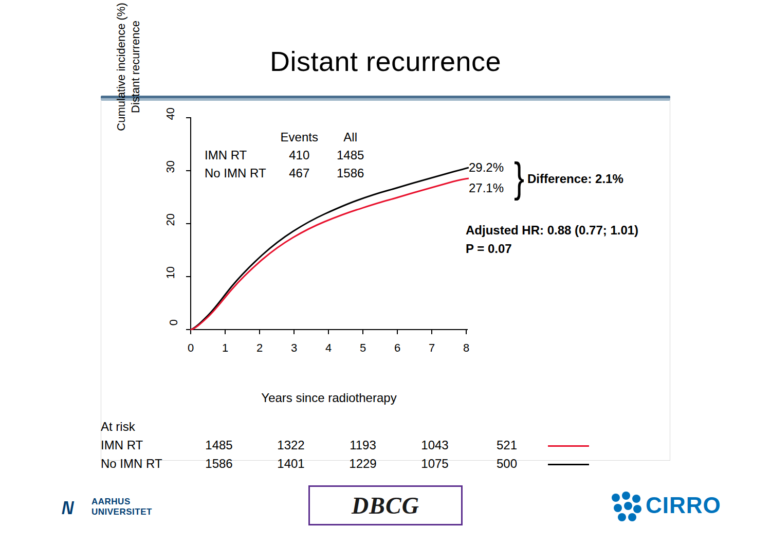Distant recurrence
40
30
20
10
0
Cumulative incidence (%)
Distant recurrence
0
1
2
3
4
5
6
7
8
| | Events | All |
| IMN RT | 410 | 1485 |
| No IMN RT | 467 | 1586 |
29.2%
27.1%
}
Difference: 2.1%
Adjusted HR: 0.88 (0.77; 1.01)
P = 0.07
Years since radiotherapy
| At risk | | | | | |
| IMN RT | 1485 | 1322 | 1193 | 1043 | 521 | |
| No IMN RT | 1586 | 1401 | 1229 | 1075 | 500 | |
/\/
AARHUS
UNIVERSITET
DBCG
CIRRO